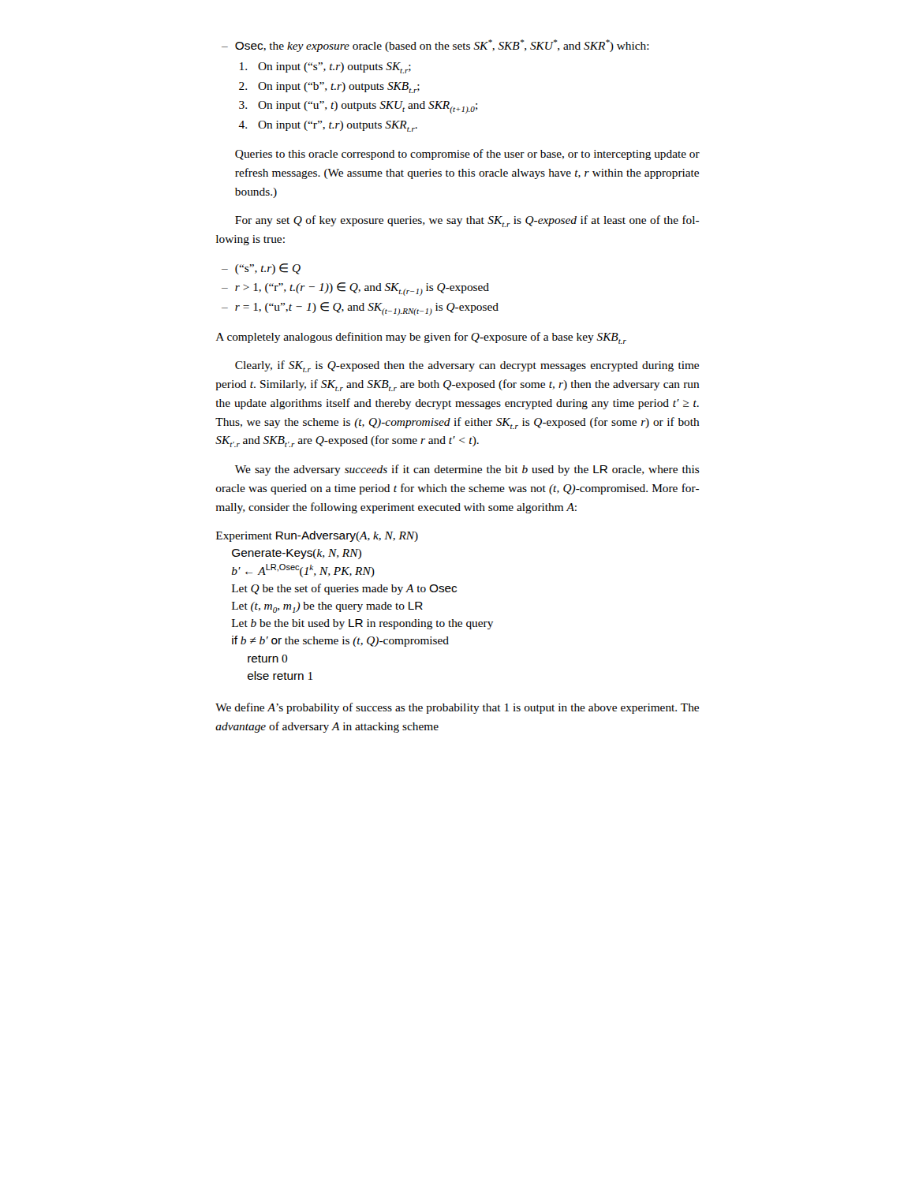Osec, the key exposure oracle (based on the sets SK*, SKB*, SKU*, and SKR*) which:
On input (“s”, t.r) outputs SKt.r;
On input (“b”, t.r) outputs SKBt.r;
On input (“u”, t) outputs SKUt and SKR(t+1).0;
On input (“r”, t.r) outputs SKRt.r.
Queries to this oracle correspond to compromise of the user or base, or to intercepting update or refresh messages. (We assume that queries to this oracle always have t, r within the appropriate bounds.)
For any set Q of key exposure queries, we say that SKt.r is Q-exposed if at least one of the following is true:
(“s”, t.r) ∈ Q
r > 1, (“r”, t.(r − 1)) ∈ Q, and SKt.(r−1) is Q-exposed
r = 1, (“u”,t − 1) ∈ Q, and SK(t−1).RN(t−1) is Q-exposed
A completely analogous definition may be given for Q-exposure of a base key SKBt.r
Clearly, if SKt.r is Q-exposed then the adversary can decrypt messages encrypted during time period t. Similarly, if SKt.r and SKBt.r are both Q-exposed (for some t, r) then the adversary can run the update algorithms itself and thereby decrypt messages encrypted during any time period t′ ≥ t. Thus, we say the scheme is (t, Q)-compromised if either SKt.r is Q-exposed (for some r) or if both SKt′.r and SKBt′.r are Q-exposed (for some r and t′ < t).
We say the adversary succeeds if it can determine the bit b used by the LR oracle, where this oracle was queried on a time period t for which the scheme was not (t, Q)-compromised. More formally, consider the following experiment executed with some algorithm A:
Experiment Run-Adversary(A, k, N, RN)
Generate-Keys(k, N, RN)
b′ ← ALR,Osec(1k, N, PK, RN)
Let Q be the set of queries made by A to Osec
Let (t, m0, m1) be the query made to LR
Let b be the bit used by LR in responding to the query
if b ≠ b′ or the scheme is (t, Q)-compromised
return 0
else return 1
We define A’s probability of success as the probability that 1 is output in the above experiment. The advantage of adversary A in attacking scheme